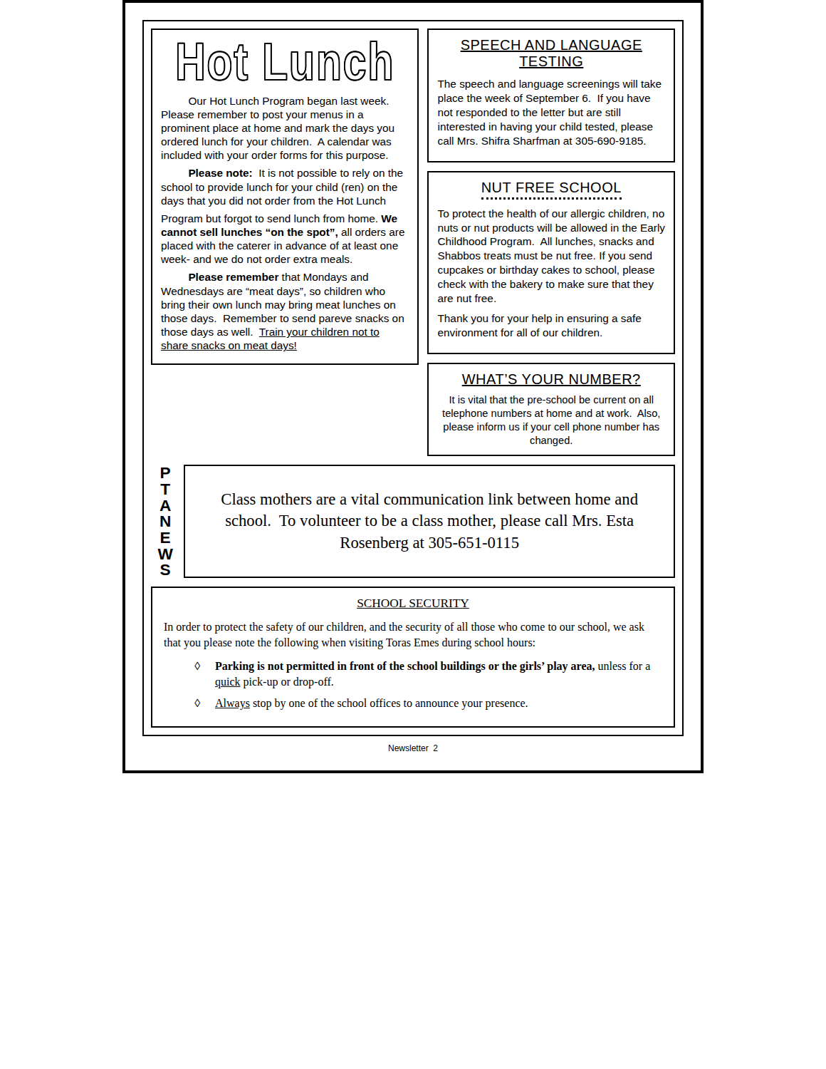Hot Lunch
Our Hot Lunch Program began last week. Please remember to post your menus in a prominent place at home and mark the days you ordered lunch for your children. A calendar was included with your order forms for this purpose.
Please note: It is not possible to rely on the school to provide lunch for your child (ren) on the days that you did not order from the Hot Lunch
Program but forgot to send lunch from home. We cannot sell lunches “on the spot”, all orders are placed with the caterer in advance of at least one week- and we do not order extra meals.
Please remember that Mondays and Wednesdays are “meat days”, so children who bring their own lunch may bring meat lunches on those days. Remember to send pareve snacks on those days as well. Train your children not to share snacks on meat days!
SPEECH AND LANGUAGE TESTING
The speech and language screenings will take place the week of September 6. If you have not responded to the letter but are still interested in having your child tested, please call Mrs. Shifra Sharfman at 305-690-9185.
NUT FREE SCHOOL
To protect the health of our allergic children, no nuts or nut products will be allowed in the Early Childhood Program. All lunches, snacks and Shabbos treats must be nut free. If you send cupcakes or birthday cakes to school, please check with the bakery to make sure that they are nut free.
Thank you for your help in ensuring a safe environment for all of our children.
WHAT’S YOUR NUMBER?
It is vital that the pre-school be current on all telephone numbers at home and at work. Also, please inform us if your cell phone number has changed.
P T A N E W S
Class mothers are a vital communication link between home and school. To volunteer to be a class mother, please call Mrs. Esta Rosenberg at 305-651-0115
SCHOOL SECURITY
In order to protect the safety of our children, and the security of all those who come to our school, we ask that you please note the following when visiting Toras Emes during school hours:
Parking is not permitted in front of the school buildings or the girls’ play area, unless for a quick pick-up or drop-off.
Always stop by one of the school offices to announce your presence.
Newsletter 2